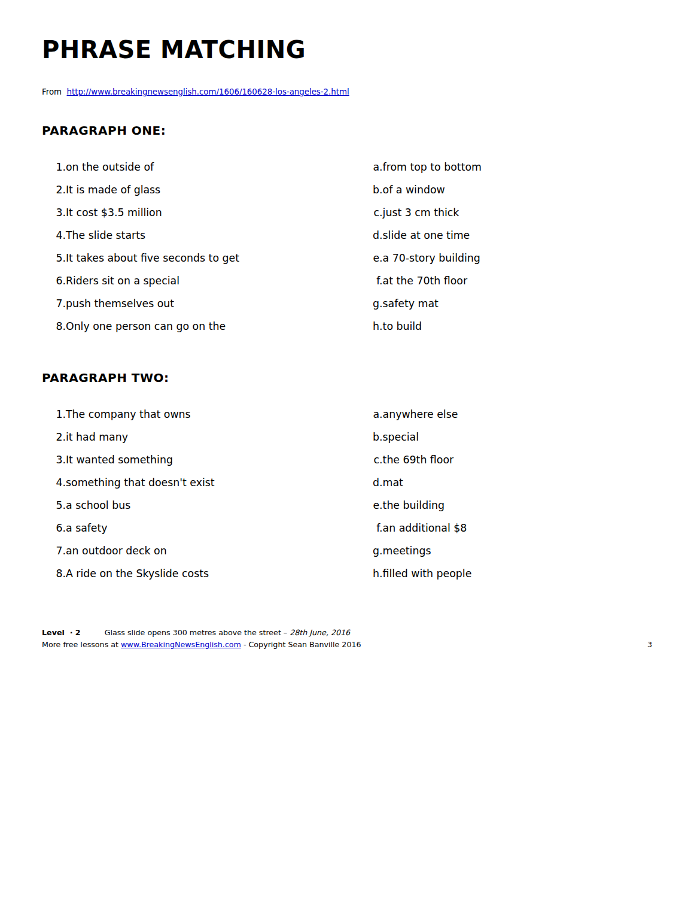PHRASE MATCHING
From http://www.breakingnewsenglish.com/1606/160628-los-angeles-2.html
PARAGRAPH ONE:
| 1. | on the outside of | a. | from top to bottom |
| 2. | It is made of glass | b. | of a window |
| 3. | It cost $3.5 million | c. | just 3 cm thick |
| 4. | The slide starts | d. | slide at one time |
| 5. | It takes about five seconds to get | e. | a 70-story building |
| 6. | Riders sit on a special | f. | at the 70th floor |
| 7. | push themselves out | g. | safety mat |
| 8. | Only one person can go on the | h. | to build |
PARAGRAPH TWO:
| 1. | The company that owns | a. | anywhere else |
| 2. | it had many | b. | special |
| 3. | It wanted something | c. | the 69th floor |
| 4. | something that doesn't exist | d. | mat |
| 5. | a school bus | e. | the building |
| 6. | a safety | f. | an additional $8 |
| 7. | an outdoor deck on | g. | meetings |
| 8. | A ride on the Skyslide costs | h. | filled with people |
Level · 2 Glass slide opens 300 metres above the street – 28th June, 2016
More free lessons at www.BreakingNewsEnglish.com - Copyright Sean Banville 2016 3